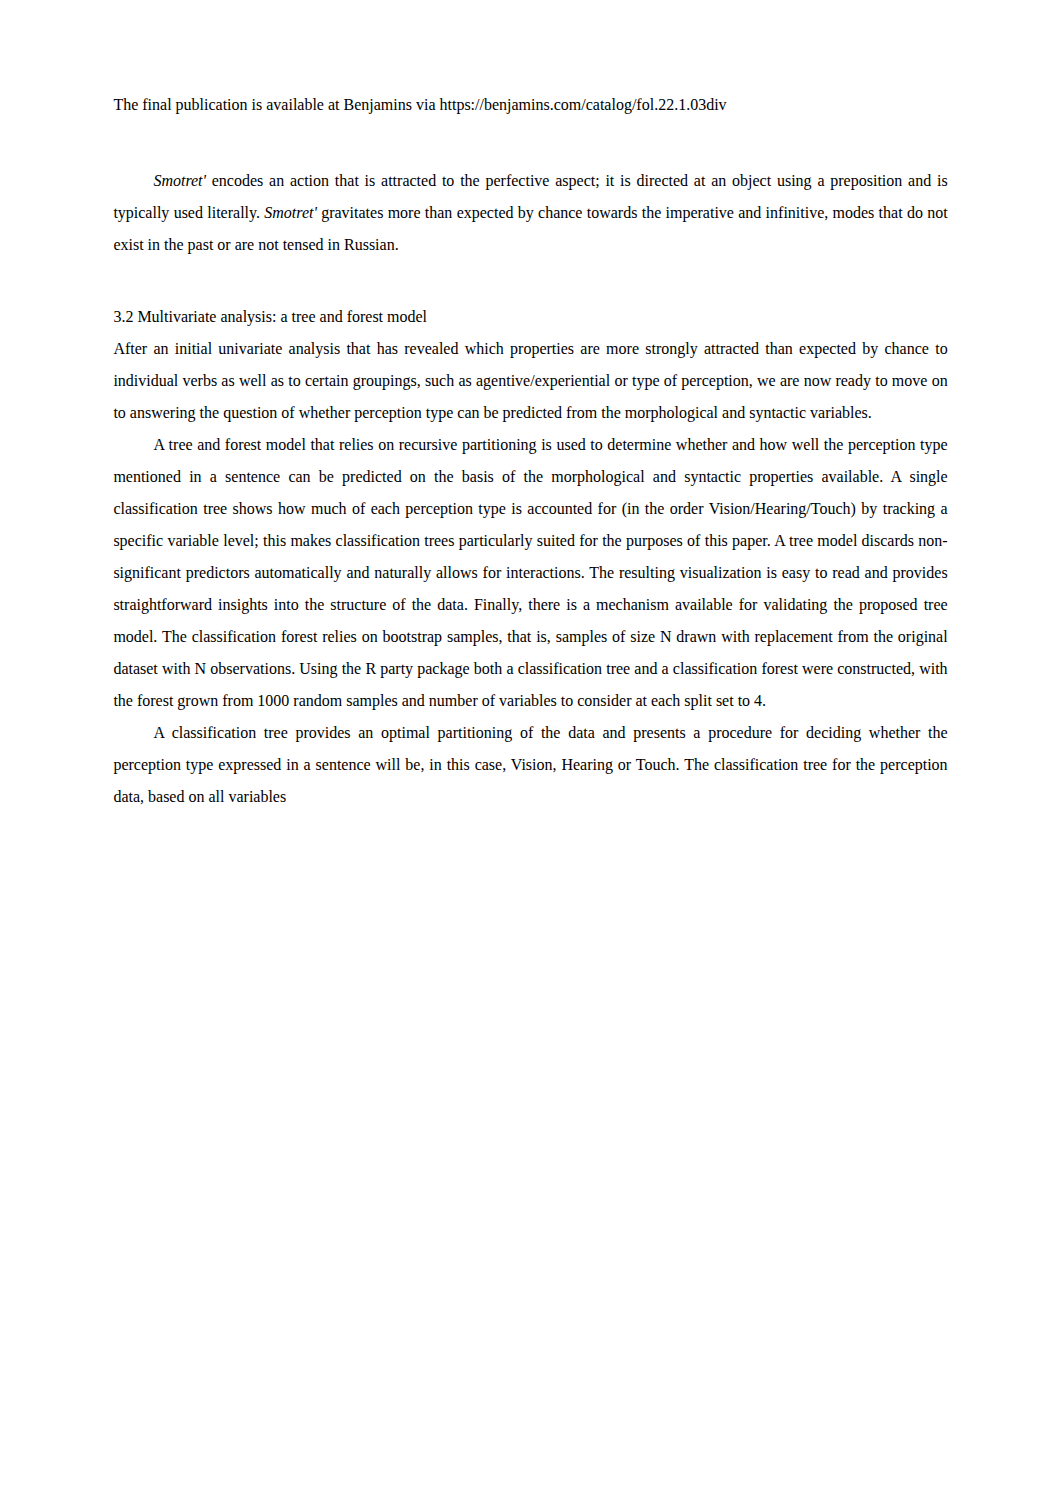The final publication is available at Benjamins via https://benjamins.com/catalog/fol.22.1.03div
Smotret' encodes an action that is attracted to the perfective aspect; it is directed at an object using a preposition and is typically used literally. Smotret' gravitates more than expected by chance towards the imperative and infinitive, modes that do not exist in the past or are not tensed in Russian.
3.2 Multivariate analysis: a tree and forest model
After an initial univariate analysis that has revealed which properties are more strongly attracted than expected by chance to individual verbs as well as to certain groupings, such as agentive/experiential or type of perception, we are now ready to move on to answering the question of whether perception type can be predicted from the morphological and syntactic variables.
A tree and forest model that relies on recursive partitioning is used to determine whether and how well the perception type mentioned in a sentence can be predicted on the basis of the morphological and syntactic properties available. A single classification tree shows how much of each perception type is accounted for (in the order Vision/Hearing/Touch) by tracking a specific variable level; this makes classification trees particularly suited for the purposes of this paper. A tree model discards non-significant predictors automatically and naturally allows for interactions. The resulting visualization is easy to read and provides straightforward insights into the structure of the data. Finally, there is a mechanism available for validating the proposed tree model. The classification forest relies on bootstrap samples, that is, samples of size N drawn with replacement from the original dataset with N observations. Using the R party package both a classification tree and a classification forest were constructed, with the forest grown from 1000 random samples and number of variables to consider at each split set to 4.
A classification tree provides an optimal partitioning of the data and presents a procedure for deciding whether the perception type expressed in a sentence will be, in this case, Vision, Hearing or Touch. The classification tree for the perception data, based on all variables